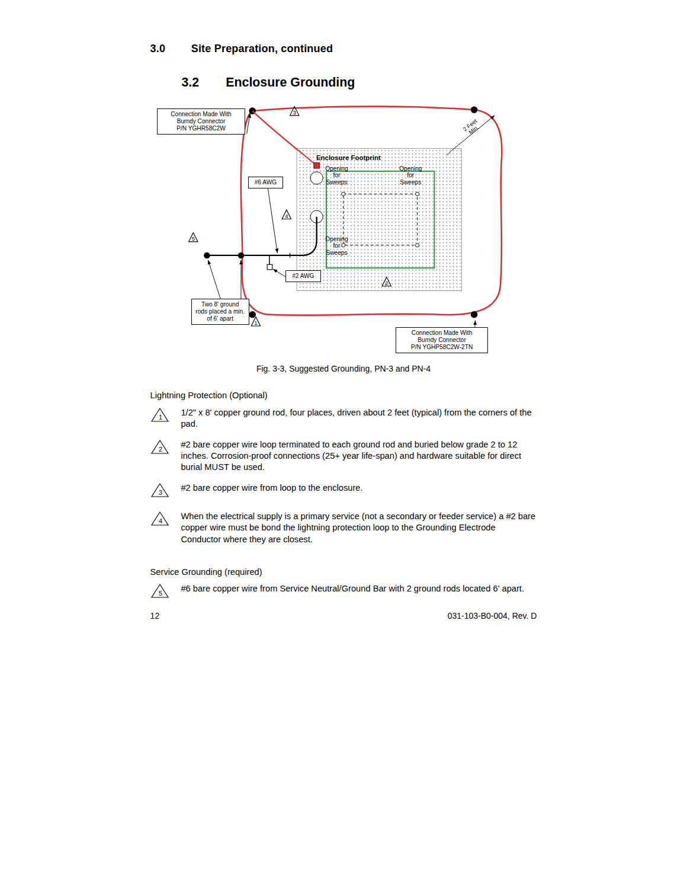3.0 Site Preparation, continued
3.2 Enclosure Grounding
3 4 5 2 1
Connection Made With
Burndy Connector
P/N YGHR58C2W
#6 AWG
#2 AWG
Two 8' ground
rods placed a min.
of 6' apart
Connection Made With
Burndy Connector
P/N YGHP58C2W-2TN
Enclosure Footprint
Opening
for
Sweeps
Opening
for
Sweeps
Opening
for
Sweeps
2 Feet
Min.
Fig. 3-3, Suggested Grounding, PN-3 and PN-4
Lightning Protection (Optional)
1
1/2" x 8' copper ground rod, four places, driven about 2 feet (typical) from the corners of the pad.
2
#2 bare copper wire loop terminated to each ground rod and buried below grade 2 to 12 inches. Corrosion-proof connections (25+ year life-span) and hardware suitable for direct burial MUST be used.
3
#2 bare copper wire from loop to the enclosure.
4
When the electrical supply is a primary service (not a secondary or feeder service) a #2 bare copper wire must be bond the lightning protection loop to the Grounding Electrode Conductor where they are closest.
Service Grounding (required)
5
#6 bare copper wire from Service Neutral/Ground Bar with 2 ground rods located 6' apart.
12
031-103-B0-004, Rev. D